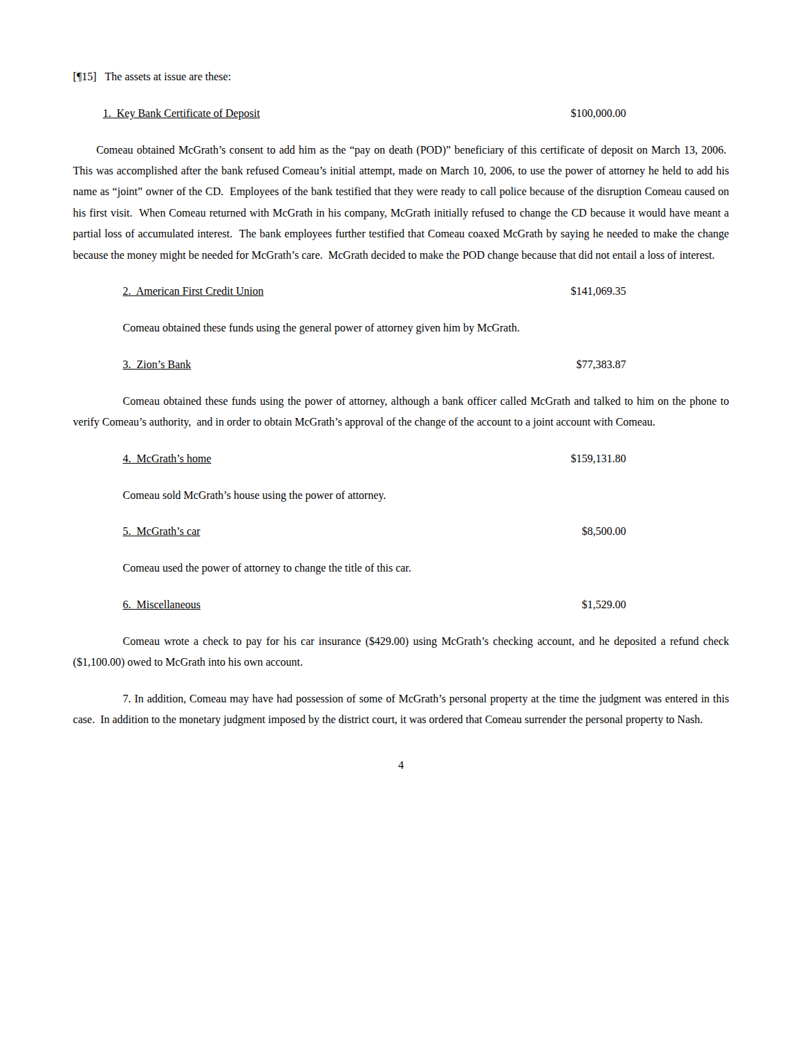[¶15] The assets at issue are these:
1. Key Bank Certificate of Deposit $100,000.00
Comeau obtained McGrath’s consent to add him as the “pay on death (POD)” beneficiary of this certificate of deposit on March 13, 2006. This was accomplished after the bank refused Comeau’s initial attempt, made on March 10, 2006, to use the power of attorney he held to add his name as “joint” owner of the CD. Employees of the bank testified that they were ready to call police because of the disruption Comeau caused on his first visit. When Comeau returned with McGrath in his company, McGrath initially refused to change the CD because it would have meant a partial loss of accumulated interest. The bank employees further testified that Comeau coaxed McGrath by saying he needed to make the change because the money might be needed for McGrath’s care. McGrath decided to make the POD change because that did not entail a loss of interest.
2. American First Credit Union $141,069.35
Comeau obtained these funds using the general power of attorney given him by McGrath.
3. Zion’s Bank $77,383.87
Comeau obtained these funds using the power of attorney, although a bank officer called McGrath and talked to him on the phone to verify Comeau’s authority, and in order to obtain McGrath’s approval of the change of the account to a joint account with Comeau.
4. McGrath’s home $159,131.80
Comeau sold McGrath’s house using the power of attorney.
5. McGrath’s car $8,500.00
Comeau used the power of attorney to change the title of this car.
6. Miscellaneous $1,529.00
Comeau wrote a check to pay for his car insurance ($429.00) using McGrath’s checking account, and he deposited a refund check ($1,100.00) owed to McGrath into his own account.
7. In addition, Comeau may have had possession of some of McGrath’s personal property at the time the judgment was entered in this case. In addition to the monetary judgment imposed by the district court, it was ordered that Comeau surrender the personal property to Nash.
4